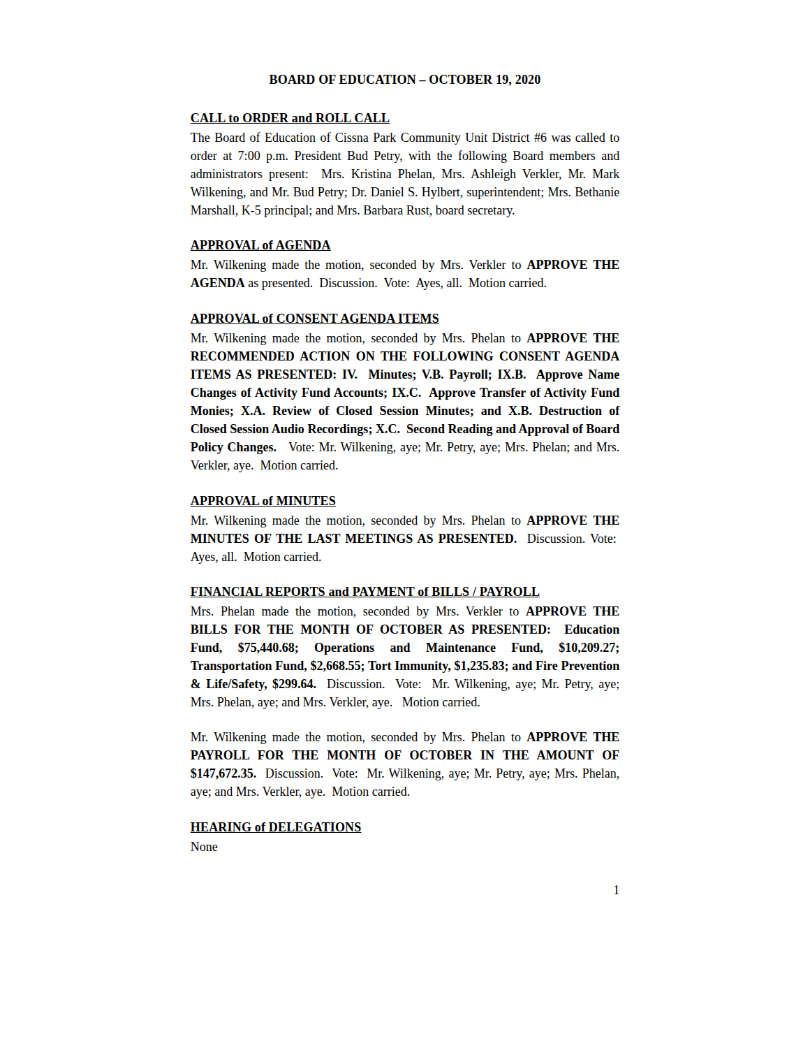BOARD OF EDUCATION – OCTOBER 19, 2020
CALL to ORDER and ROLL CALL
The Board of Education of Cissna Park Community Unit District #6 was called to order at 7:00 p.m. President Bud Petry, with the following Board members and administrators present: Mrs. Kristina Phelan, Mrs. Ashleigh Verkler, Mr. Mark Wilkening, and Mr. Bud Petry; Dr. Daniel S. Hylbert, superintendent; Mrs. Bethanie Marshall, K-5 principal; and Mrs. Barbara Rust, board secretary.
APPROVAL of AGENDA
Mr. Wilkening made the motion, seconded by Mrs. Verkler to APPROVE THE AGENDA as presented. Discussion. Vote: Ayes, all. Motion carried.
APPROVAL of CONSENT AGENDA ITEMS
Mr. Wilkening made the motion, seconded by Mrs. Phelan to APPROVE THE RECOMMENDED ACTION ON THE FOLLOWING CONSENT AGENDA ITEMS AS PRESENTED: IV. Minutes; V.B. Payroll; IX.B. Approve Name Changes of Activity Fund Accounts; IX.C. Approve Transfer of Activity Fund Monies; X.A. Review of Closed Session Minutes; and X.B. Destruction of Closed Session Audio Recordings; X.C. Second Reading and Approval of Board Policy Changes. Vote: Mr. Wilkening, aye; Mr. Petry, aye; Mrs. Phelan; and Mrs. Verkler, aye. Motion carried.
APPROVAL of MINUTES
Mr. Wilkening made the motion, seconded by Mrs. Phelan to APPROVE THE MINUTES OF THE LAST MEETINGS AS PRESENTED. Discussion. Vote: Ayes, all. Motion carried.
FINANCIAL REPORTS and PAYMENT of BILLS / PAYROLL
Mrs. Phelan made the motion, seconded by Mrs. Verkler to APPROVE THE BILLS FOR THE MONTH OF OCTOBER AS PRESENTED: Education Fund, $75,440.68; Operations and Maintenance Fund, $10,209.27; Transportation Fund, $2,668.55; Tort Immunity, $1,235.83; and Fire Prevention & Life/Safety, $299.64. Discussion. Vote: Mr. Wilkening, aye; Mr. Petry, aye; Mrs. Phelan, aye; and Mrs. Verkler, aye. Motion carried.
Mr. Wilkening made the motion, seconded by Mrs. Phelan to APPROVE THE PAYROLL FOR THE MONTH OF OCTOBER IN THE AMOUNT OF $147,672.35. Discussion. Vote: Mr. Wilkening, aye; Mr. Petry, aye; Mrs. Phelan, aye; and Mrs. Verkler, aye. Motion carried.
HEARING of DELEGATIONS
None
1